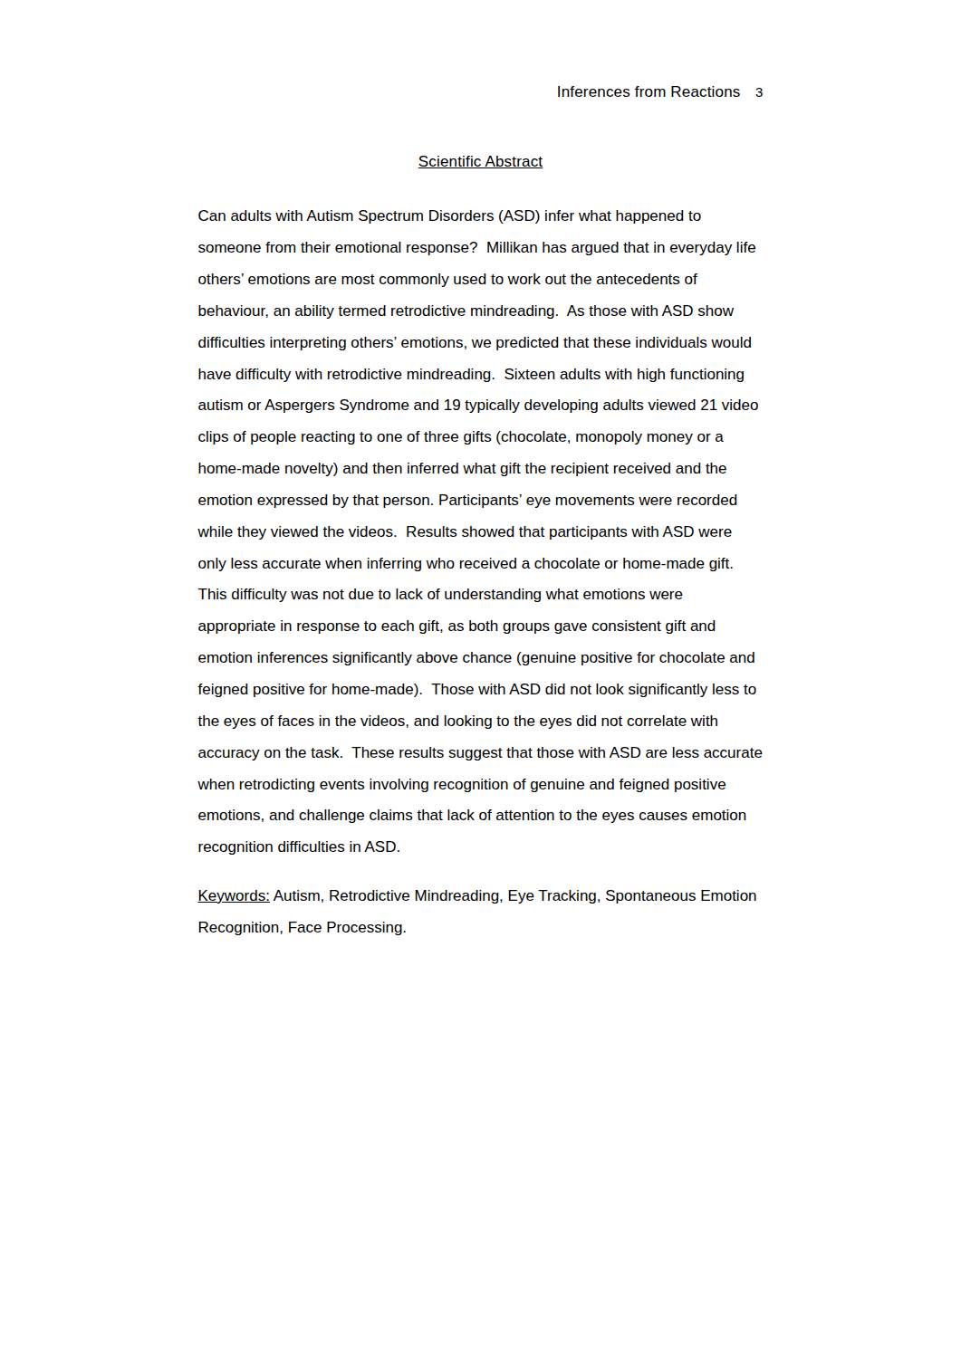Inferences from Reactions3
Scientific Abstract
Can adults with Autism Spectrum Disorders (ASD) infer what happened to someone from their emotional response? Millikan has argued that in everyday life others’ emotions are most commonly used to work out the antecedents of behaviour, an ability termed retrodictive mindreading. As those with ASD show difficulties interpreting others’ emotions, we predicted that these individuals would have difficulty with retrodictive mindreading. Sixteen adults with high functioning autism or Aspergers Syndrome and 19 typically developing adults viewed 21 video clips of people reacting to one of three gifts (chocolate, monopoly money or a home-made novelty) and then inferred what gift the recipient received and the emotion expressed by that person. Participants’ eye movements were recorded while they viewed the videos. Results showed that participants with ASD were only less accurate when inferring who received a chocolate or home-made gift. This difficulty was not due to lack of understanding what emotions were appropriate in response to each gift, as both groups gave consistent gift and emotion inferences significantly above chance (genuine positive for chocolate and feigned positive for home-made). Those with ASD did not look significantly less to the eyes of faces in the videos, and looking to the eyes did not correlate with accuracy on the task. These results suggest that those with ASD are less accurate when retrodicting events involving recognition of genuine and feigned positive emotions, and challenge claims that lack of attention to the eyes causes emotion recognition difficulties in ASD.
Keywords: Autism, Retrodictive Mindreading, Eye Tracking, Spontaneous Emotion Recognition, Face Processing.